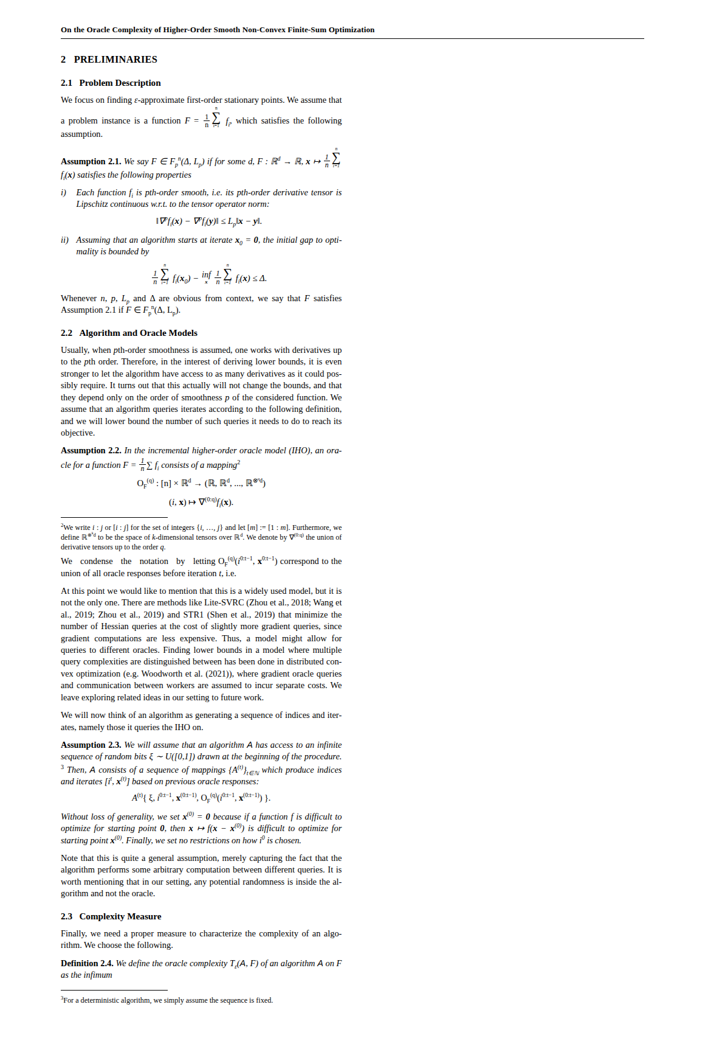On the Oracle Complexity of Higher-Order Smooth Non-Convex Finite-Sum Optimization
2 PRELIMINARIES
2.1 Problem Description
We focus on finding ε-approximate first-order stationary points. We assume that a problem instance is a function F = 1 n n∑i=1 fi, which satisfies the following assumption.
Assumption 2.1. We say F ∈ Fpn(Δ, Lp) if for some d, F : ℝd → ℝ, x ↦ 1 n n∑i=1 fi(x) satisfies the following properties
Each function fi is pth-order smooth, i.e. its pth-order derivative tensor is Lipschitz continuous w.r.t. to the tensor operator norm: ‖∇pfi(x) − ∇pfi(y)‖ ≤ Lp‖x − y‖.
Assuming that an algorithm starts at iterate x0 = 0, the initial gap to optimality is bounded by 1 n n∑i=1 fi(x0) − inf x 1 n n∑i=1 fi(x) ≤ Δ.
Whenever n, p, Lp and Δ are obvious from context, we say that F satisfies Assumption 2.1 if F ∈ Fpn(Δ, Lp).
2.2 Algorithm and Oracle Models
Usually, when pth-order smoothness is assumed, one works with derivatives up to the pth order. Therefore, in the interest of deriving lower bounds, it is even stronger to let the algorithm have access to as many derivatives as it could possibly require. It turns out that this actually will not change the bounds, and that they depend only on the order of smoothness p of the considered function. We assume that an algorithm queries iterates according to the following definition, and we will lower bound the number of such queries it needs to do to reach its objective.
Assumption 2.2. In the incremental higher-order oracle model (IHO), an oracle for a function F = 1 n∑ fi consists of a mapping 2 OF(q) : [n] × ℝd → (ℝ, ℝd, ..., ℝ⊗qd) (i, x) ↦ ∇(0:q)fi(x).
2 We write i : j or [i : j] for the set of integers {i, …, j} and let [m] := [1 : m]. Furthermore, we define ℝ⊗kd to be the space of k-dimensional tensors over ℝd. We denote by ∇(0:q) the union of derivative tensors up to the order q.
We condense the notation by letting OF(q)(i0:t−1, x0:t−1) correspond to the union of all oracle responses before iteration t, i.e.
At this point we would like to mention that this is a widely used model, but it is not the only one. There are methods like Lite-SVRC (Zhou et al., 2018; Wang et al., 2019; Zhou et al., 2019) and STR1 (Shen et al., 2019) that minimize the number of Hessian queries at the cost of slightly more gradient queries, since gradient computations are less expensive. Thus, a model might allow for queries to different oracles. Finding lower bounds in a model where multiple query complexities are distinguished between has been done in distributed convex optimization (e.g. Woodworth et al. (2021)), where gradient oracle queries and communication between workers are assumed to incur separate costs. We leave exploring related ideas in our setting to future work.
We will now think of an algorithm as generating a sequence of indices and iterates, namely those it queries the IHO on.
Assumption 2.3. We will assume that an algorithm A has access to an infinite sequence of random bits ξ ∼ U([0,1]) drawn at the beginning of the procedure. 3 Then, A consists of a sequence of mappings {A(t)}t∈ℕ which produce indices and iterates [it, x(t)] based on previous oracle responses: A(t){ ξ, i0:t−1, x(0:t−1), OF(q)(i0:t−1, x(0:t−1)) }.
Without loss of generality, we set x(0) = 0 because if a function f is difficult to optimize for starting point 0, then x ↦ f(x − x(0)) is difficult to optimize for starting point x(0). Finally, we set no restrictions on how i0 is chosen.
Note that this is quite a general assumption, merely capturing the fact that the algorithm performs some arbitrary computation between different queries. It is worth mentioning that in our setting, any potential randomness is inside the algorithm and not the oracle.
2.3 Complexity Measure
Finally, we need a proper measure to characterize the complexity of an algorithm. We choose the following.
Definition 2.4. We define the oracle complexity Tε(A, F) of an algorithm A on F as the infimum
3 For a deterministic algorithm, we simply assume the sequence is fixed.